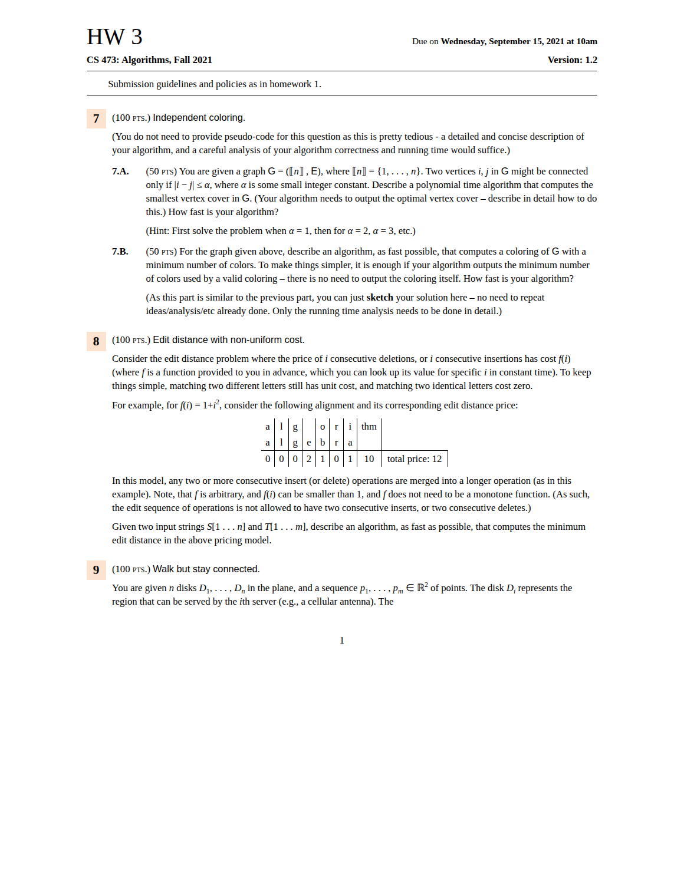HW 3
Due on Wednesday, September 15, 2021 at 10am
CS 473: Algorithms, Fall 2021
Version: 1.2
Submission guidelines and policies as in homework 1.
7
(100 pts.) Independent coloring.
(You do not need to provide pseudo-code for this question as this is pretty tedious - a detailed and concise description of your algorithm, and a careful analysis of your algorithm correctness and running time would suffice.)
7.A.
(50 pts) You are given a graph G = (⟦n⟧ , E), where ⟦n⟧ = {1, . . . , n}. Two vertices i, j in G might be connected only if |i − j| ≤ α, where α is some small integer constant. Describe a polynomial time algorithm that computes the smallest vertex cover in G. (Your algorithm needs to output the optimal vertex cover – describe in detail how to do this.) How fast is your algorithm?
(Hint: First solve the problem when α = 1, then for α = 2, α = 3, etc.)
7.B.
(50 pts) For the graph given above, describe an algorithm, as fast possible, that computes a coloring of G with a minimum number of colors. To make things simpler, it is enough if your algorithm outputs the minimum number of colors used by a valid coloring – there is no need to output the coloring itself. How fast is your algorithm?
(As this part is similar to the previous part, you can just sketch your solution here – no need to repeat ideas/analysis/etc already done. Only the running time analysis needs to be done in detail.)
8
(100 pts.) Edit distance with non-uniform cost.
Consider the edit distance problem where the price of i consecutive deletions, or i consecutive insertions has cost f(i) (where f is a function provided to you in advance, which you can look up its value for specific i in constant time). To keep things simple, matching two different letters still has unit cost, and matching two identical letters cost zero.
For example, for f(i) = 1+i2, consider the following alignment and its corresponding edit distance price:
| a | l | g | | o | r | i | thm | |
| a | l | g | e | b | r | a | | |
| 0 | 0 | 0 | 2 | 1 | 0 | 1 | 10 | total price: 12 |
In this model, any two or more consecutive insert (or delete) operations are merged into a longer operation (as in this example). Note, that f is arbitrary, and f(i) can be smaller than 1, and f does not need to be a monotone function. (As such, the edit sequence of operations is not allowed to have two consecutive inserts, or two consecutive deletes.)
Given two input strings S[1 . . . n] and T[1 . . . m], describe an algorithm, as fast as possible, that computes the minimum edit distance in the above pricing model.
9
(100 pts.) Walk but stay connected.
You are given n disks D1, . . . , Dn in the plane, and a sequence p1, . . . , pm ∈ ℝ2 of points. The disk Di represents the region that can be served by the ith server (e.g., a cellular antenna). The
1